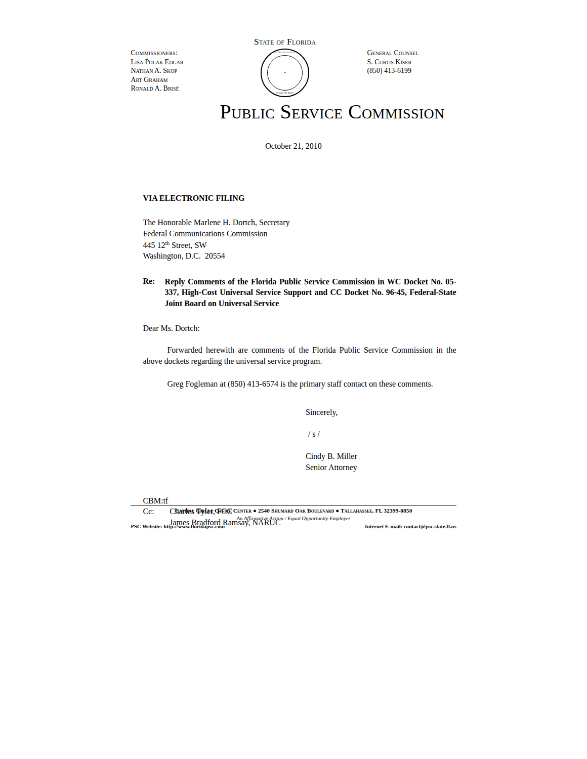Commissioners:
Lisa Polak Edgar
Nathan A. Skop
Art Graham
Ronald A. Brisé
State of Florida
Great Seal of the State of
✦
In God We Trust
Public Service Commission
General Counsel
S. Curtis Kiser
(850) 413-6199
October 21, 2010
VIA ELECTRONIC FILING
The Honorable Marlene H. Dortch, Secretary
Federal Communications Commission
445 12th Street, SW
Washington, D.C. 20554
Re:
Reply Comments of the Florida Public Service Commission in WC Docket No. 05-337, High-Cost Universal Service Support and CC Docket No. 96-45, Federal-State Joint Board on Universal Service
Dear Ms. Dortch:
Forwarded herewith are comments of the Florida Public Service Commission in the above dockets regarding the universal service program.
Greg Fogleman at (850) 413-6574 is the primary staff contact on these comments.
Sincerely,
/ s /
Cindy B. Miller
Senior Attorney
CBM:tf
Cc:
Charles Tyler, FCC
James Bradford Ramsay, NARUC
Capital Circle Office Center ● 2540 Shumard Oak Boulevard ● Tallahassee, FL 32399-0850
An Affirmative Action / Equal Opportunity Employer
PSC Website: http://www.floridapsc.com Internet E-mail: contact@psc.state.fl.us